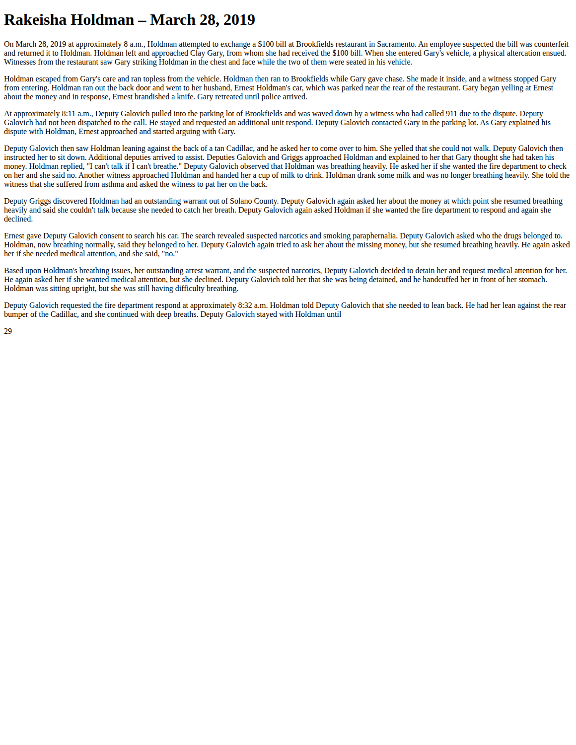Rakeisha Holdman – March 28, 2019
On March 28, 2019 at approximately 8 a.m., Holdman attempted to exchange a $100 bill at Brookfields restaurant in Sacramento. An employee suspected the bill was counterfeit and returned it to Holdman. Holdman left and approached Clay Gary, from whom she had received the $100 bill. When she entered Gary's vehicle, a physical altercation ensued. Witnesses from the restaurant saw Gary striking Holdman in the chest and face while the two of them were seated in his vehicle.
Holdman escaped from Gary's care and ran topless from the vehicle. Holdman then ran to Brookfields while Gary gave chase. She made it inside, and a witness stopped Gary from entering. Holdman ran out the back door and went to her husband, Ernest Holdman's car, which was parked near the rear of the restaurant. Gary began yelling at Ernest about the money and in response, Ernest brandished a knife. Gary retreated until police arrived.
At approximately 8:11 a.m., Deputy Galovich pulled into the parking lot of Brookfields and was waved down by a witness who had called 911 due to the dispute. Deputy Galovich had not been dispatched to the call. He stayed and requested an additional unit respond. Deputy Galovich contacted Gary in the parking lot. As Gary explained his dispute with Holdman, Ernest approached and started arguing with Gary.
Deputy Galovich then saw Holdman leaning against the back of a tan Cadillac, and he asked her to come over to him. She yelled that she could not walk. Deputy Galovich then instructed her to sit down. Additional deputies arrived to assist. Deputies Galovich and Griggs approached Holdman and explained to her that Gary thought she had taken his money. Holdman replied, "I can't talk if I can't breathe." Deputy Galovich observed that Holdman was breathing heavily. He asked her if she wanted the fire department to check on her and she said no. Another witness approached Holdman and handed her a cup of milk to drink. Holdman drank some milk and was no longer breathing heavily. She told the witness that she suffered from asthma and asked the witness to pat her on the back.
Deputy Griggs discovered Holdman had an outstanding warrant out of Solano County. Deputy Galovich again asked her about the money at which point she resumed breathing heavily and said she couldn't talk because she needed to catch her breath. Deputy Galovich again asked Holdman if she wanted the fire department to respond and again she declined.
Ernest gave Deputy Galovich consent to search his car. The search revealed suspected narcotics and smoking paraphernalia. Deputy Galovich asked who the drugs belonged to. Holdman, now breathing normally, said they belonged to her. Deputy Galovich again tried to ask her about the missing money, but she resumed breathing heavily. He again asked her if she needed medical attention, and she said, "no."
Based upon Holdman's breathing issues, her outstanding arrest warrant, and the suspected narcotics, Deputy Galovich decided to detain her and request medical attention for her. He again asked her if she wanted medical attention, but she declined. Deputy Galovich told her that she was being detained, and he handcuffed her in front of her stomach. Holdman was sitting upright, but she was still having difficulty breathing.
Deputy Galovich requested the fire department respond at approximately 8:32 a.m. Holdman told Deputy Galovich that she needed to lean back. He had her lean against the rear bumper of the Cadillac, and she continued with deep breaths. Deputy Galovich stayed with Holdman until
29